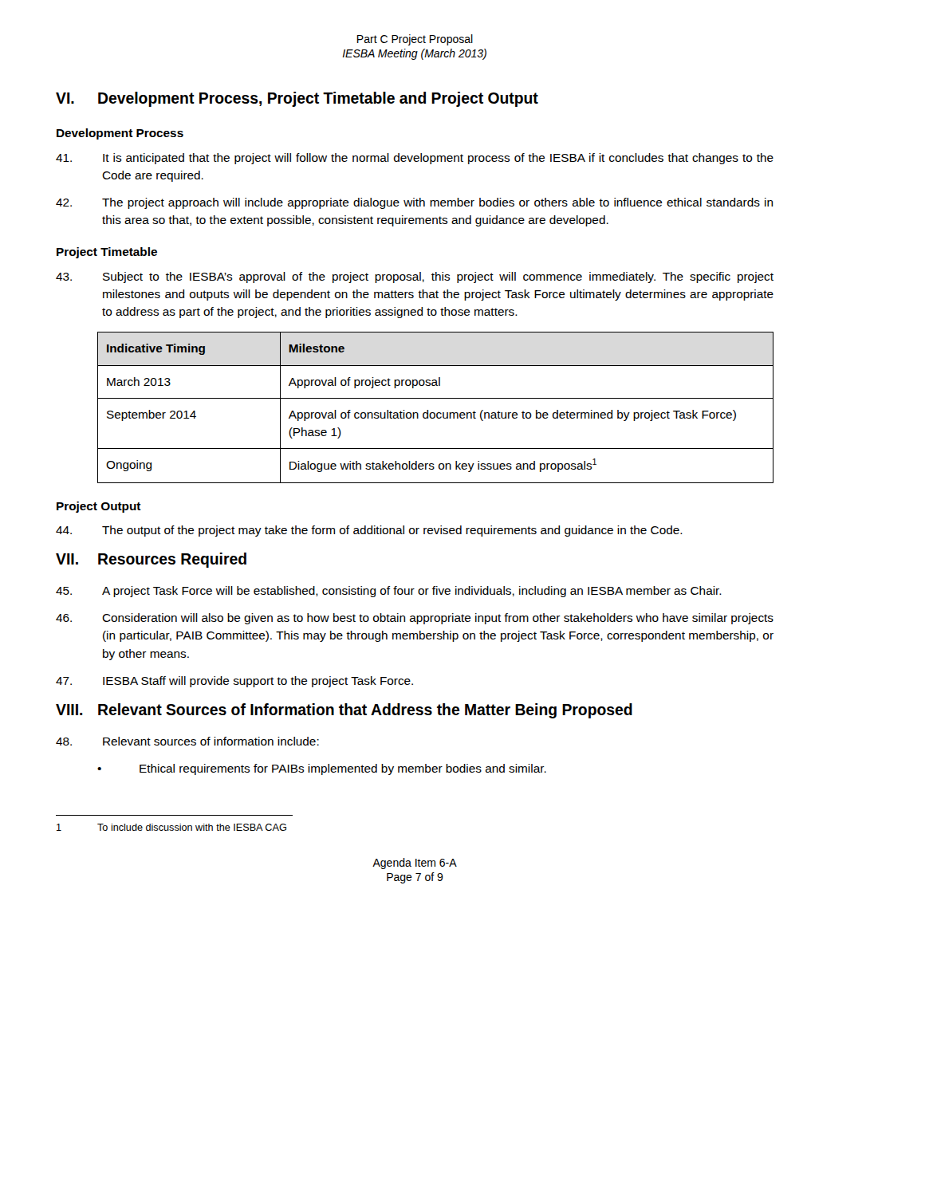Part C Project Proposal
IESBA Meeting (March 2013)
VI. Development Process, Project Timetable and Project Output
Development Process
41.
It is anticipated that the project will follow the normal development process of the IESBA if it concludes that changes to the Code are required.
42.
The project approach will include appropriate dialogue with member bodies or others able to influence ethical standards in this area so that, to the extent possible, consistent requirements and guidance are developed.
Project Timetable
43.
Subject to the IESBA’s approval of the project proposal, this project will commence immediately. The specific project milestones and outputs will be dependent on the matters that the project Task Force ultimately determines are appropriate to address as part of the project, and the priorities assigned to those matters.
| Indicative Timing | Milestone |
| --- | --- |
| March 2013 | Approval of project proposal |
| September 2014 | Approval of consultation document (nature to be determined by project Task Force) (Phase 1) |
| Ongoing | Dialogue with stakeholders on key issues and proposals 1 |
Project Output
44.
The output of the project may take the form of additional or revised requirements and guidance in the Code.
VII. Resources Required
45.
A project Task Force will be established, consisting of four or five individuals, including an IESBA member as Chair.
46.
Consideration will also be given as to how best to obtain appropriate input from other stakeholders who have similar projects (in particular, PAIB Committee). This may be through membership on the project Task Force, correspondent membership, or by other means.
47.
IESBA Staff will provide support to the project Task Force.
VIII. Relevant Sources of Information that Address the Matter Being Proposed
48.
Relevant sources of information include:
• Ethical requirements for PAIBs implemented by member bodies and similar.
1
To include discussion with the IESBA CAG
Agenda Item 6-A
Page 7 of 9